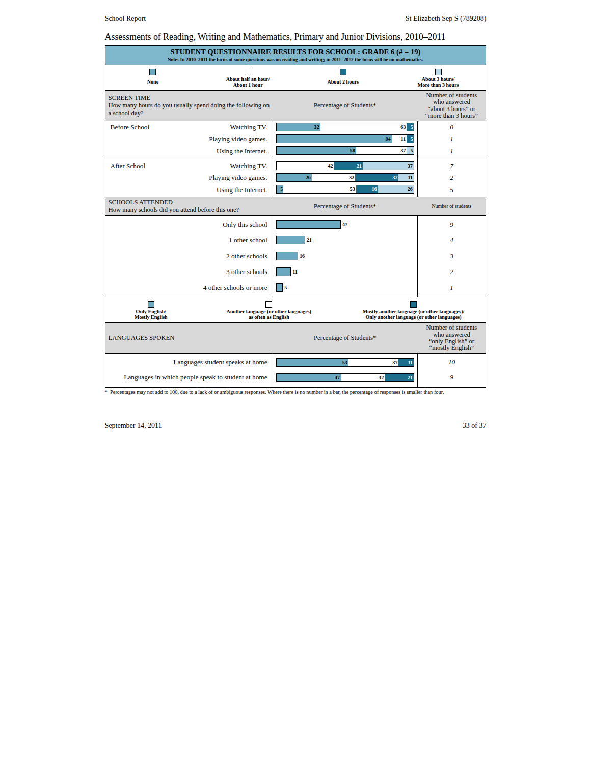School Report
St Elizabeth Sep S (789208)
Assessments of Reading, Writing and Mathematics, Primary and Junior Divisions, 2010–2011
| STUDENT QUESTIONNAIRE RESULTS FOR SCHOOL: GRADE 6 (# = 19) Note: In 2010–2011 the focus of some questions was on reading and writing; in 2011–2012 the focus will be on mathematics. |
| / None / About half an hour/ About 1 hour / About 2 hours / About 3 hours/ More than 3 hours / |
| SCREEN TIME How many hours do you usually spend doing the following on a school day? | Percentage of Students* | Number of students who answered “about 3 hours” or “more than 3 hours” |
| Before School | Watching TV. | 32 63 5 | 0 |
| | Playing video games. | 84 11 5 | 1 |
| | Using the Internet. | 58 37 5 | 1 |
| After School | Watching TV. | 42 21 37 | 7 |
| | Playing video games. | 26 32 32 11 | 2 |
| | Using the Internet. | 5 53 16 26 | 5 |
| SCHOOLS ATTENDED How many schools did you attend before this one? | Percentage of Students* | Number of students |
| Only this school | 47 | 9 |
| 1 other school | 21 | 4 |
| 2 other schools | 16 | 3 |
| 3 other schools | 11 | 2 |
| 4 other schools or more | 5 | 1 |
| / Only English/ Mostly English / Another language (or other languages) as often as English / Mostly another language (or other languages)/ Only another language (or other languages) / |
| LANGUAGES SPOKEN | Percentage of Students* | Number of students who answered “only English” or “mostly English” |
| Languages student speaks at home | 53 37 11 | 10 |
| Languages in which people speak to student at home | 47 32 21 | 9 |
* Percentages may not add to 100, due to a lack of or ambiguous responses. Where there is no number in a bar, the percentage of responses is smaller than four.
September 14, 2011
33 of 37